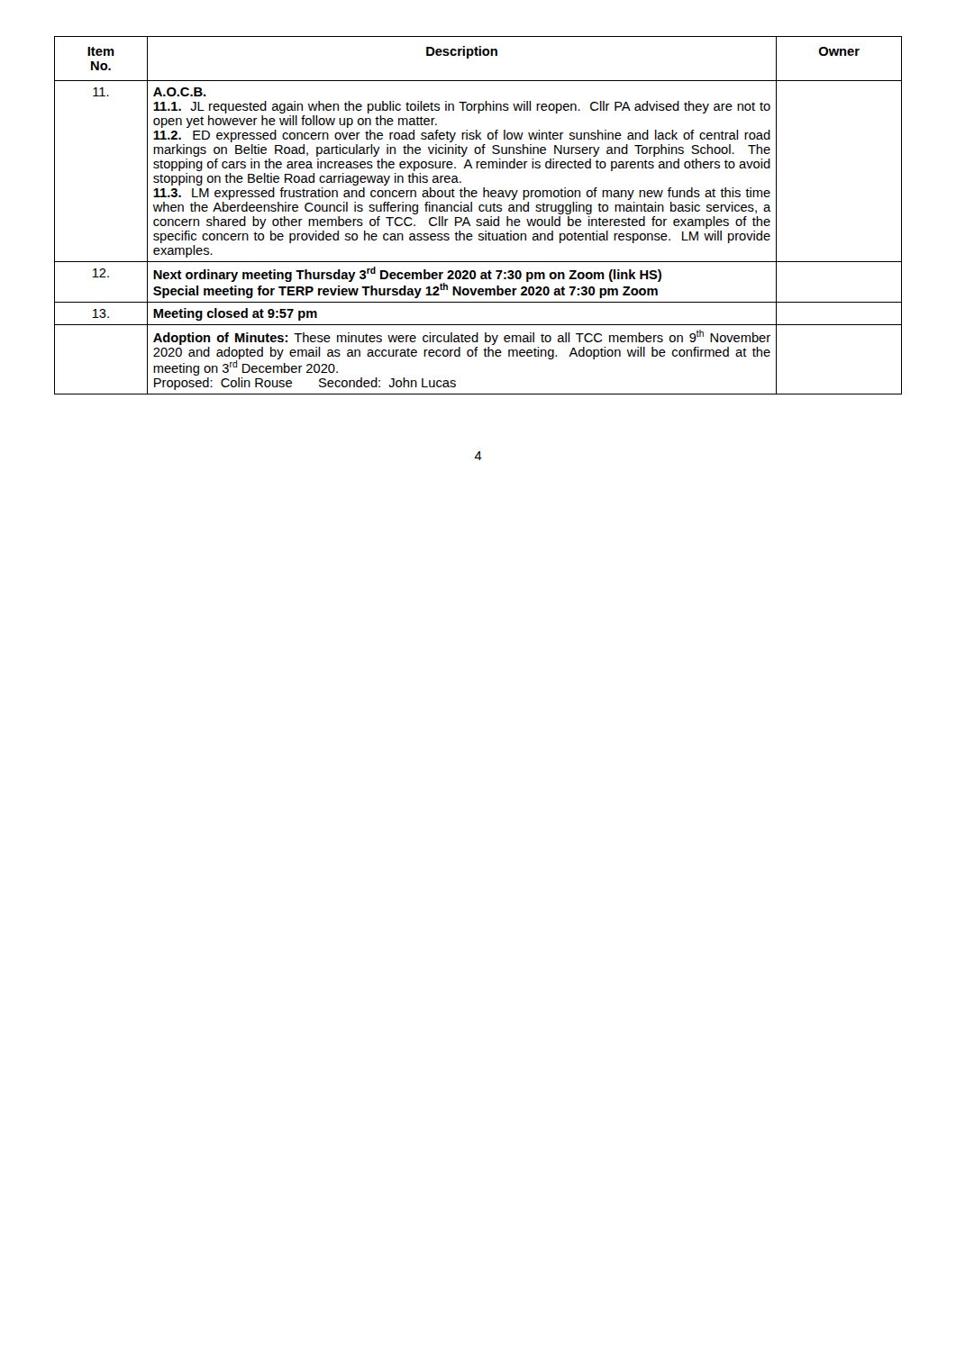| Item No. | Description | Owner |
| --- | --- | --- |
| 11. | A.O.C.B. 11.1. JL requested again when the public toilets in Torphins will reopen. Cllr PA advised they are not to open yet however he will follow up on the matter. 11.2. ED expressed concern over the road safety risk of low winter sunshine and lack of central road markings on Beltie Road, particularly in the vicinity of Sunshine Nursery and Torphins School. The stopping of cars in the area increases the exposure. A reminder is directed to parents and others to avoid stopping on the Beltie Road carriageway in this area. 11.3. LM expressed frustration and concern about the heavy promotion of many new funds at this time when the Aberdeenshire Council is suffering financial cuts and struggling to maintain basic services, a concern shared by other members of TCC. Cllr PA said he would be interested for examples of the specific concern to be provided so he can assess the situation and potential response. LM will provide examples. | |
| 12. | Next ordinary meeting Thursday 3 rd December 2020 at 7:30 pm on Zoom (link HS) Special meeting for TERP review Thursday 12 th November 2020 at 7:30 pm Zoom | |
| 13. | Meeting closed at 9:57 pm | |
| | Adoption of Minutes: These minutes were circulated by email to all TCC members on 9 th November 2020 and adopted by email as an accurate record of the meeting. Adoption will be confirmed at the meeting on 3 rd December 2020. Proposed: Colin Rouse Seconded: John Lucas | |
4